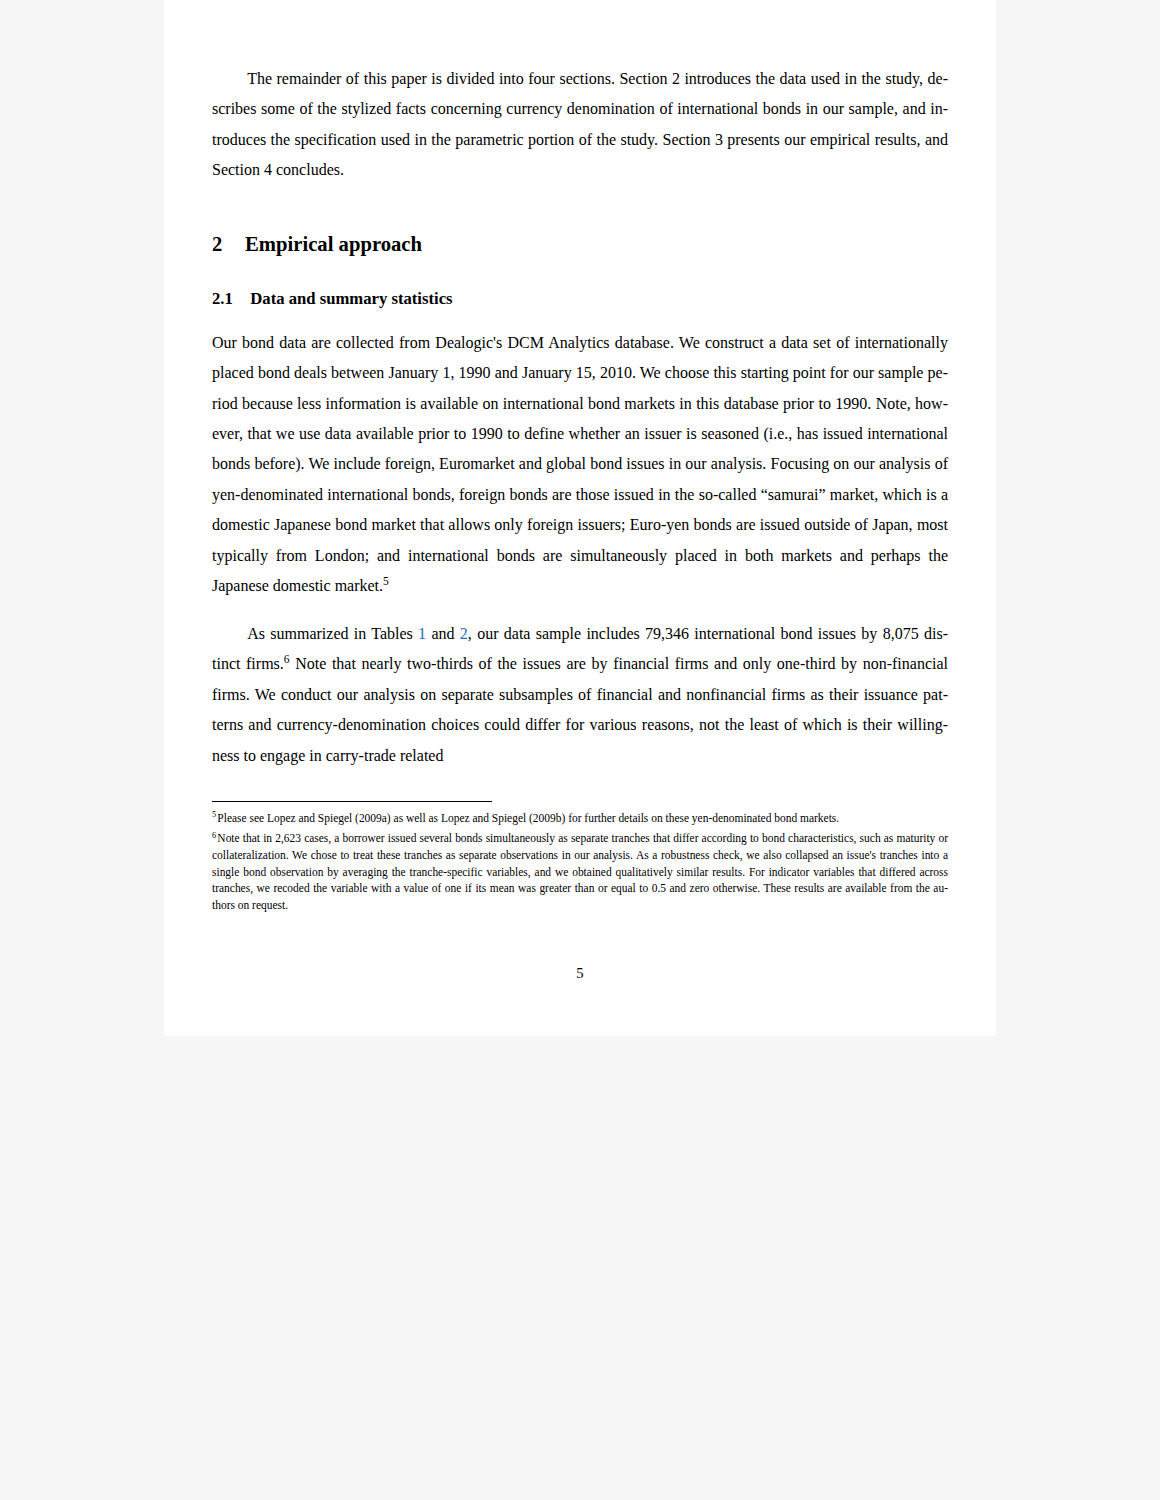The remainder of this paper is divided into four sections. Section 2 introduces the data used in the study, describes some of the stylized facts concerning currency denomination of international bonds in our sample, and introduces the specification used in the parametric portion of the study. Section 3 presents our empirical results, and Section 4 concludes.
2 Empirical approach
2.1 Data and summary statistics
Our bond data are collected from Dealogic's DCM Analytics database. We construct a data set of internationally placed bond deals between January 1, 1990 and January 15, 2010. We choose this starting point for our sample period because less information is available on international bond markets in this database prior to 1990. Note, however, that we use data available prior to 1990 to define whether an issuer is seasoned (i.e., has issued international bonds before). We include foreign, Euromarket and global bond issues in our analysis. Focusing on our analysis of yen-denominated international bonds, foreign bonds are those issued in the so-called “samurai” market, which is a domestic Japanese bond market that allows only foreign issuers; Euro-yen bonds are issued outside of Japan, most typically from London; and international bonds are simultaneously placed in both markets and perhaps the Japanese domestic market.5
As summarized in Tables 1 and 2, our data sample includes 79,346 international bond issues by 8,075 distinct firms.6 Note that nearly two-thirds of the issues are by financial firms and only one-third by non-financial firms. We conduct our analysis on separate subsamples of financial and nonfinancial firms as their issuance patterns and currency-denomination choices could differ for various reasons, not the least of which is their willingness to engage in carry-trade related
5Please see Lopez and Spiegel (2009a) as well as Lopez and Spiegel (2009b) for further details on these yen-denominated bond markets.
6Note that in 2,623 cases, a borrower issued several bonds simultaneously as separate tranches that differ according to bond characteristics, such as maturity or collateralization. We chose to treat these tranches as separate observations in our analysis. As a robustness check, we also collapsed an issue's tranches into a single bond observation by averaging the tranche-specific variables, and we obtained qualitatively similar results. For indicator variables that differed across tranches, we recoded the variable with a value of one if its mean was greater than or equal to 0.5 and zero otherwise. These results are available from the authors on request.
5